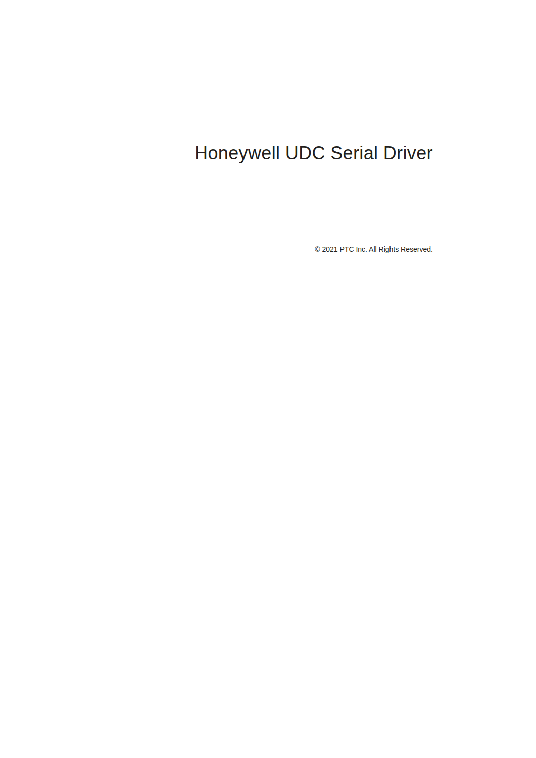Honeywell UDC Serial Driver
© 2021 PTC Inc. All Rights Reserved.